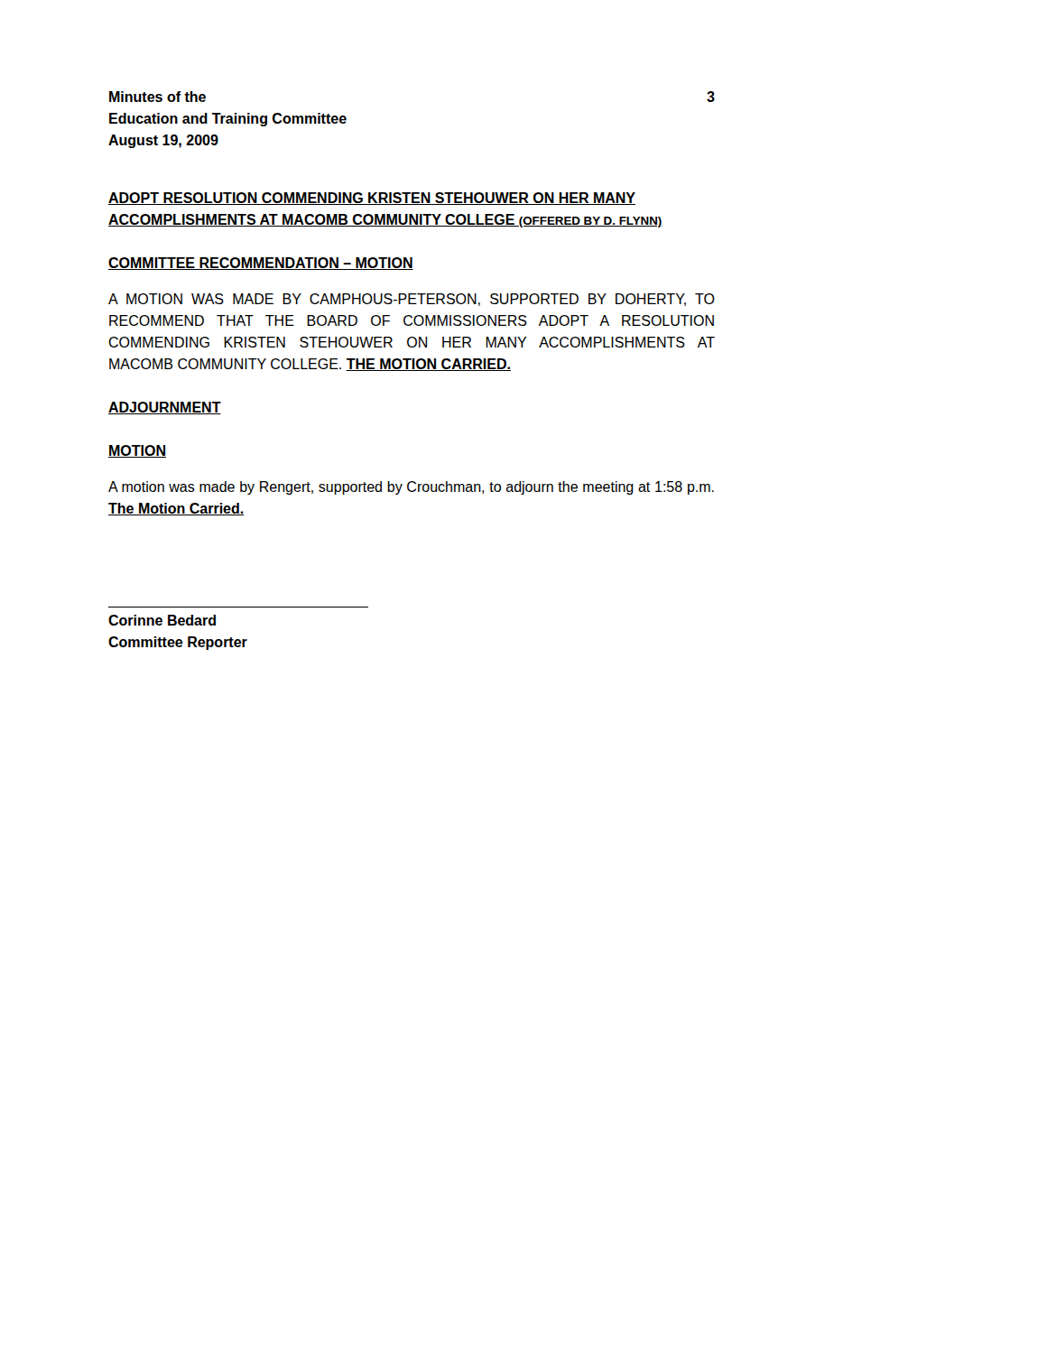3 Minutes of the Education and Training Committee August 19, 2009
ADOPT RESOLUTION COMMENDING KRISTEN STEHOUWER ON HER MANY ACCOMPLISHMENTS AT MACOMB COMMUNITY COLLEGE (OFFERED BY D. FLYNN)
COMMITTEE RECOMMENDATION – MOTION
A MOTION WAS MADE BY CAMPHOUS-PETERSON, SUPPORTED BY DOHERTY, TO RECOMMEND THAT THE BOARD OF COMMISSIONERS ADOPT A RESOLUTION COMMENDING KRISTEN STEHOUWER ON HER MANY ACCOMPLISHMENTS AT MACOMB COMMUNITY COLLEGE. THE MOTION CARRIED.
ADJOURNMENT
MOTION
A motion was made by Rengert, supported by Crouchman, to adjourn the meeting at 1:58 p.m. The Motion Carried.
Corinne Bedard
Committee Reporter